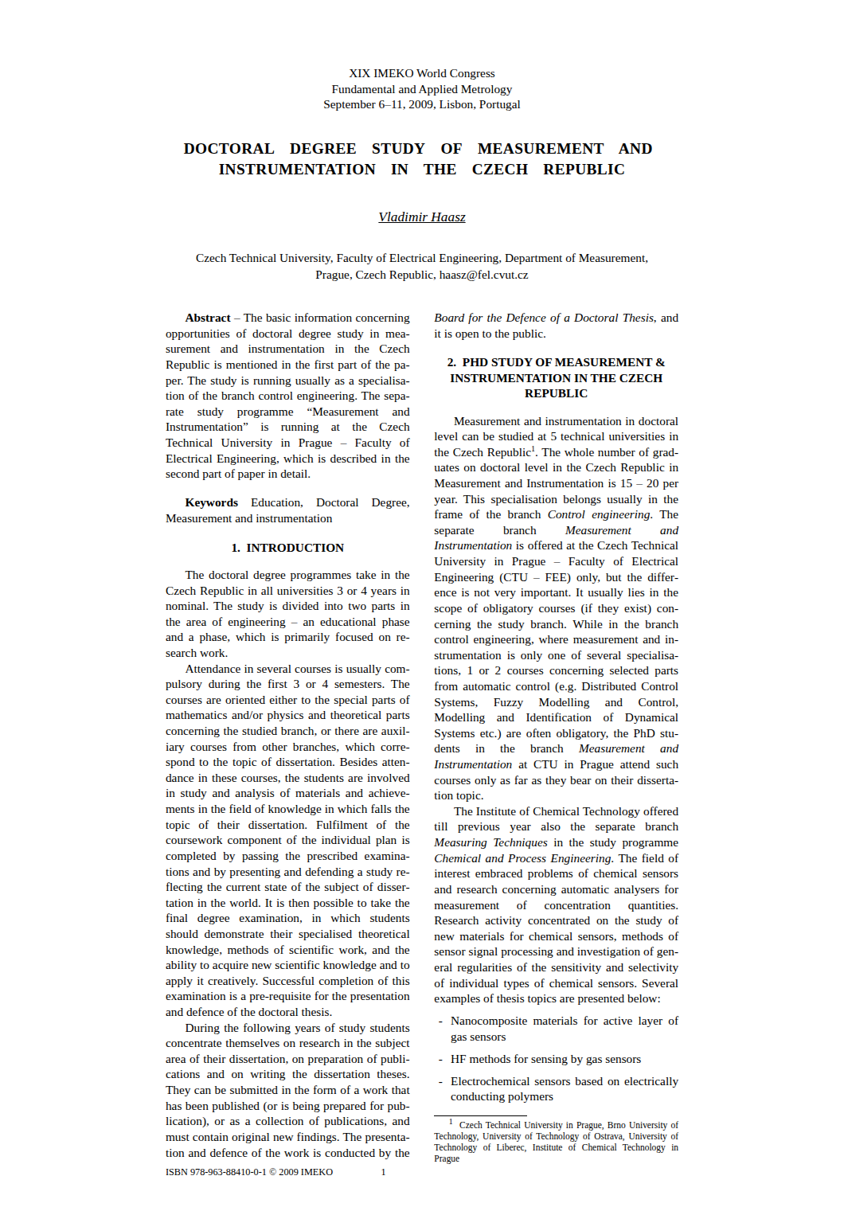XIX IMEKO World Congress
Fundamental and Applied Metrology
September 6–11, 2009, Lisbon, Portugal
Doctoral Degree Study of Measurement and Instrumentation in the Czech Republic
Vladimir Haasz
Czech Technical University, Faculty of Electrical Engineering, Department of Measurement,
Prague, Czech Republic, haasz@fel.cvut.cz
Abstract – The basic information concerning opportunities of doctoral degree study in measurement and instrumentation in the Czech Republic is mentioned in the first part of the paper. The study is running usually as a specialisation of the branch control engineering. The separate study programme “Measurement and Instrumentation” is running at the Czech Technical University in Prague – Faculty of Electrical Engineering, which is described in the second part of paper in detail.
Keywords Education, Doctoral Degree, Measurement and instrumentation
1. Introduction
The doctoral degree programmes take in the Czech Republic in all universities 3 or 4 years in nominal. The study is divided into two parts in the area of engineering – an educational phase and a phase, which is primarily focused on research work.
Attendance in several courses is usually compulsory during the first 3 or 4 semesters. The courses are oriented either to the special parts of mathematics and/or physics and theoretical parts concerning the studied branch, or there are auxiliary courses from other branches, which correspond to the topic of dissertation. Besides attendance in these courses, the students are involved in study and analysis of materials and achievements in the field of knowledge in which falls the topic of their dissertation. Fulfilment of the coursework component of the individual plan is completed by passing the prescribed examinations and by presenting and defending a study reflecting the current state of the subject of dissertation in the world. It is then possible to take the final degree examination, in which students should demonstrate their specialised theoretical knowledge, methods of scientific work, and the ability to acquire new scientific knowledge and to apply it creatively. Successful completion of this examination is a pre-requisite for the presentation and defence of the doctoral thesis.
During the following years of study students concentrate themselves on research in the subject area of their dissertation, on preparation of publications and on writing the dissertation theses. They can be submitted in the form of a work that has been published (or is being prepared for publication), or as a collection of publications, and must contain original new findings. The presentation and defence of the work is conducted by the Board for the Defence of a Doctoral Thesis, and it is open to the public.
2. PhD study of measurement & instrumentation in the Czech Republic
Measurement and instrumentation in doctoral level can be studied at 5 technical universities in the Czech Republic1. The whole number of graduates on doctoral level in the Czech Republic in Measurement and Instrumentation is 15 – 20 per year. This specialisation belongs usually in the frame of the branch Control engineering. The separate branch Measurement and Instrumentation is offered at the Czech Technical University in Prague – Faculty of Electrical Engineering (CTU – FEE) only, but the difference is not very important. It usually lies in the scope of obligatory courses (if they exist) concerning the study branch. While in the branch control engineering, where measurement and instrumentation is only one of several specialisations, 1 or 2 courses concerning selected parts from automatic control (e.g. Distributed Control Systems, Fuzzy Modelling and Control, Modelling and Identification of Dynamical Systems etc.) are often obligatory, the PhD students in the branch Measurement and Instrumentation at CTU in Prague attend such courses only as far as they bear on their dissertation topic.
The Institute of Chemical Technology offered till previous year also the separate branch Measuring Techniques in the study programme Chemical and Process Engineering. The field of interest embraced problems of chemical sensors and research concerning automatic analysers for measurement of concentration quantities. Research activity concentrated on the study of new materials for chemical sensors, methods of sensor signal processing and investigation of general regularities of the sensitivity and selectivity of individual types of chemical sensors. Several examples of thesis topics are presented below:
Nanocomposite materials for active layer of gas sensors
HF methods for sensing by gas sensors
Electrochemical sensors based on electrically conducting polymers
1 Czech Technical University in Prague, Brno University of Technology, University of Technology of Ostrava, University of Technology of Liberec, Institute of Chemical Technology in Prague
ISBN 978-963-88410-0-1 © 2009 IMEKO 1